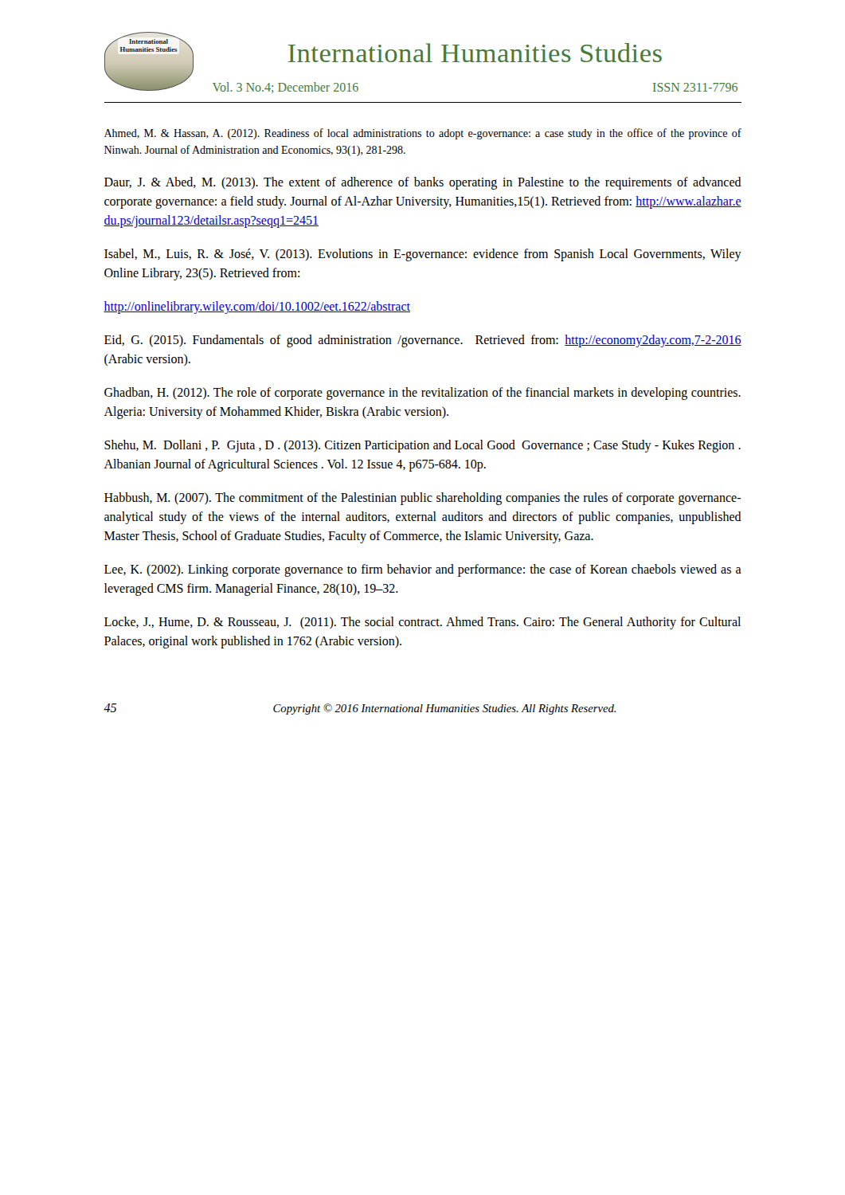International
Humanities Studies
International Humanities Studies
Vol. 3 No.4; December 2016 ISSN 2311-7796
Ahmed, M. & Hassan, A. (2012). Readiness of local administrations to adopt e-governance: a case study in the office of the province of Ninwah. Journal of Administration and Economics, 93(1), 281-298.
Daur, J. & Abed, M. (2013). The extent of adherence of banks operating in Palestine to the requirements of advanced corporate governance: a field study. Journal of Al-Azhar University, Humanities,15(1). Retrieved from: http://www.alazhar.edu.ps/journal123/detailsr.asp?seqq1=2451
Isabel, M., Luis, R. & José, V. (2013). Evolutions in E-governance: evidence from Spanish Local Governments, Wiley Online Library, 23(5). Retrieved from:
http://onlinelibrary.wiley.com/doi/10.1002/eet.1622/abstract
Eid, G. (2015). Fundamentals of good administration /governance. Retrieved from: http://economy2day.com,7-2-2016 (Arabic version).
Ghadban, H. (2012). The role of corporate governance in the revitalization of the financial markets in developing countries. Algeria: University of Mohammed Khider, Biskra (Arabic version).
Shehu, M. Dollani , P. Gjuta , D . (2013). Citizen Participation and Local Good Governance ; Case Study - Kukes Region . Albanian Journal of Agricultural Sciences . Vol. 12 Issue 4, p675-684. 10p.
Habbush, M. (2007). The commitment of the Palestinian public shareholding companies the rules of corporate governance-analytical study of the views of the internal auditors, external auditors and directors of public companies, unpublished Master Thesis, School of Graduate Studies, Faculty of Commerce, the Islamic University, Gaza.
Lee, K. (2002). Linking corporate governance to firm behavior and performance: the case of Korean chaebols viewed as a leveraged CMS firm. Managerial Finance, 28(10), 19–32.
Locke, J., Hume, D. & Rousseau, J. (2011). The social contract. Ahmed Trans. Cairo: The General Authority for Cultural Palaces, original work published in 1762 (Arabic version).
45 Copyright © 2016 International Humanities Studies. All Rights Reserved.